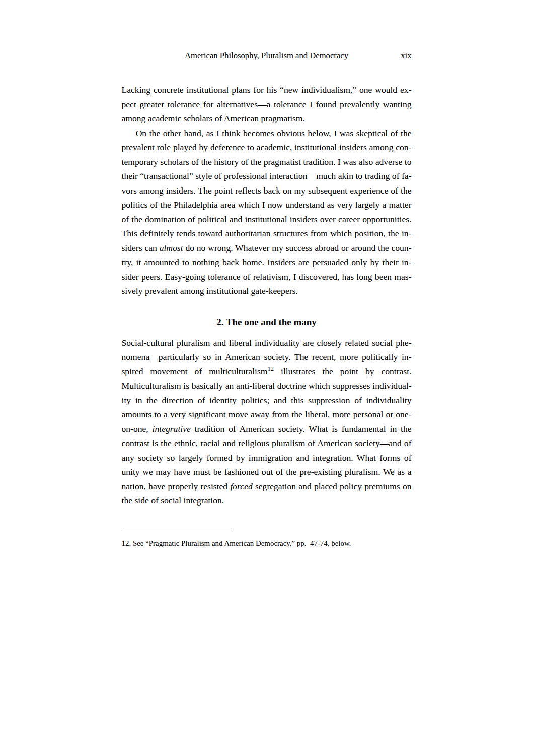American Philosophy, Pluralism and Democracy xix
Lacking concrete institutional plans for his “new individualism,” one would expect greater tolerance for alternatives—a tolerance I found prevalently wanting among academic scholars of American pragmatism.
On the other hand, as I think becomes obvious below, I was skeptical of the prevalent role played by deference to academic, institutional insiders among contemporary scholars of the history of the pragmatist tradition. I was also adverse to their “transactional” style of professional interaction—much akin to trading of favors among insiders. The point reflects back on my subsequent experience of the politics of the Philadelphia area which I now understand as very largely a matter of the domination of political and institutional insiders over career opportunities. This definitely tends toward authoritarian structures from which position, the insiders can almost do no wrong. Whatever my success abroad or around the country, it amounted to nothing back home. Insiders are persuaded only by their insider peers. Easy-going tolerance of relativism, I discovered, has long been massively prevalent among institutional gate-keepers.
2. The one and the many
Social-cultural pluralism and liberal individuality are closely related social phenomena—particularly so in American society. The recent, more politically inspired movement of multiculturalism12 illustrates the point by contrast. Multiculturalism is basically an anti-liberal doctrine which suppresses individuality in the direction of identity politics; and this suppression of individuality amounts to a very significant move away from the liberal, more personal or one-on-one, integrative tradition of American society. What is fundamental in the contrast is the ethnic, racial and religious pluralism of American society—and of any society so largely formed by immigration and integration. What forms of unity we may have must be fashioned out of the pre-existing pluralism. We as a nation, have properly resisted forced segregation and placed policy premiums on the side of social integration.
12. See “Pragmatic Pluralism and American Democracy,” pp. 47-74, below.